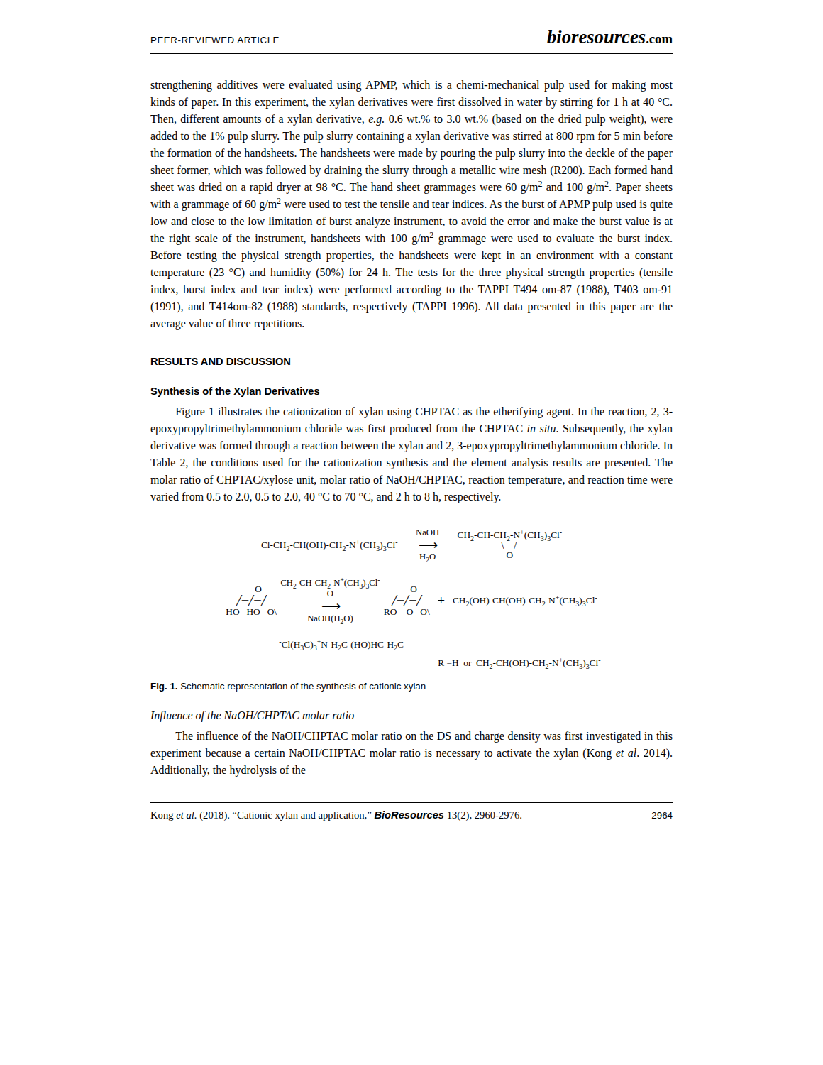PEER-REVIEWED ARTICLE bioresources.com
strengthening additives were evaluated using APMP, which is a chemi-mechanical pulp used for making most kinds of paper. In this experiment, the xylan derivatives were first dissolved in water by stirring for 1 h at 40 °C. Then, different amounts of a xylan derivative, e.g. 0.6 wt.% to 3.0 wt.% (based on the dried pulp weight), were added to the 1% pulp slurry. The pulp slurry containing a xylan derivative was stirred at 800 rpm for 5 min before the formation of the handsheets. The handsheets were made by pouring the pulp slurry into the deckle of the paper sheet former, which was followed by draining the slurry through a metallic wire mesh (R200). Each formed hand sheet was dried on a rapid dryer at 98 °C. The hand sheet grammages were 60 g/m2 and 100 g/m2. Paper sheets with a grammage of 60 g/m2 were used to test the tensile and tear indices. As the burst of APMP pulp used is quite low and close to the low limitation of burst analyze instrument, to avoid the error and make the burst value is at the right scale of the instrument, handsheets with 100 g/m2 grammage were used to evaluate the burst index. Before testing the physical strength properties, the handsheets were kept in an environment with a constant temperature (23 °C) and humidity (50%) for 24 h. The tests for the three physical strength properties (tensile index, burst index and tear index) were performed according to the TAPPI T494 om-87 (1988), T403 om-91 (1991), and T414om-82 (1988) standards, respectively (TAPPI 1996). All data presented in this paper are the average value of three repetitions.
RESULTS AND DISCUSSION
Synthesis of the Xylan Derivatives
Figure 1 illustrates the cationization of xylan using CHPTAC as the etherifying agent. In the reaction, 2, 3-epoxypropyltrimethylammonium chloride was first produced from the CHPTAC in situ. Subsequently, the xylan derivative was formed through a reaction between the xylan and 2, 3-epoxypropyltrimethylammonium chloride. In Table 2, the conditions used for the cationization synthesis and the element analysis results are presented. The molar ratio of CHPTAC/xylose unit, molar ratio of NaOH/CHPTAC, reaction temperature, and reaction time were varied from 0.5 to 2.0, 0.5 to 2.0, 40 °C to 70 °C, and 2 h to 8 h, respectively.
Cl-CH2-CH(OH)-CH2-N+(CH3)3Cl- NaOH ⟶ H2O CH2-CH-CH2-N+(CH3)3Cl- \ / O
O ╱─╱─╱ HO HO O\ CH2-CH-CH2-N+(CH3)3Cl-
O ⟶ NaOH(H2O) O ╱─╱─╱ RO O O\ + CH2(OH)-CH(OH)-CH2-N+(CH3)3Cl-
-Cl(H3C)3+N-H2C-(HO)HC-H2C
R =H or CH2-CH(OH)-CH2-N+(CH3)3Cl-
Fig. 1. Schematic representation of the synthesis of cationic xylan
Influence of the NaOH/CHPTAC molar ratio
The influence of the NaOH/CHPTAC molar ratio on the DS and charge density was first investigated in this experiment because a certain NaOH/CHPTAC molar ratio is necessary to activate the xylan (Kong et al. 2014). Additionally, the hydrolysis of the
Kong et al. (2018). “Cationic xylan and application,” BioResources 13(2), 2960-2976. 2964